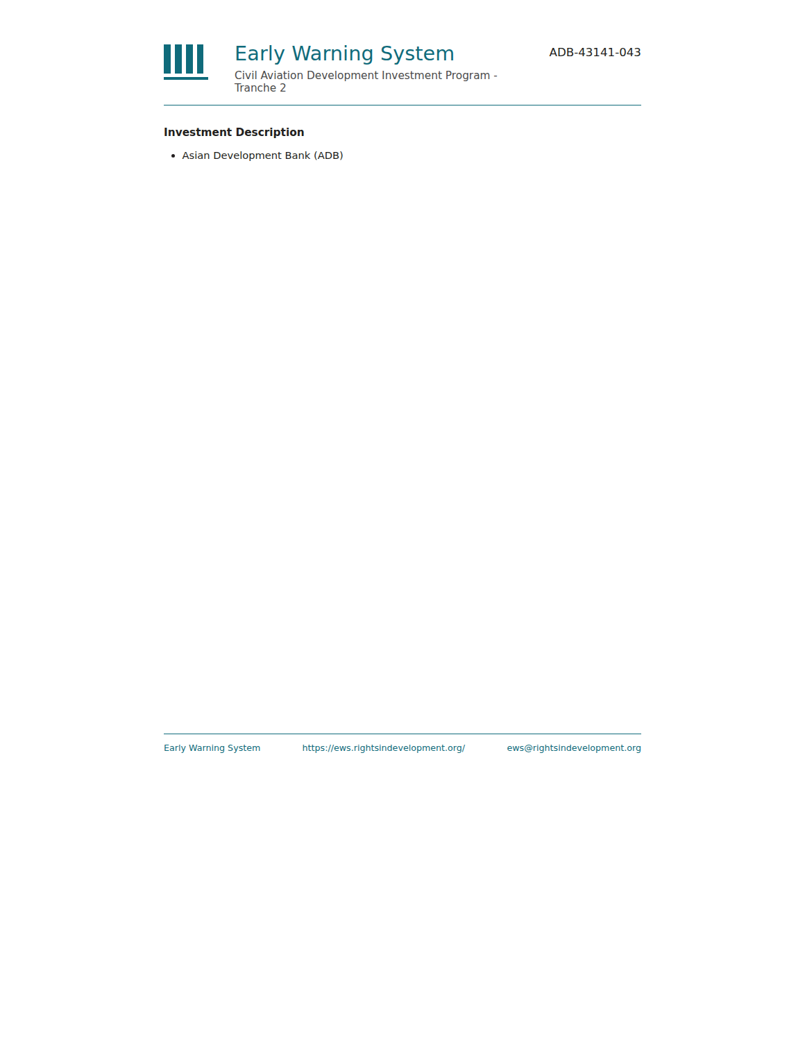Early Warning System
Civil Aviation Development Investment Program - Tranche 2
ADB-43141-043
Investment Description
Asian Development Bank (ADB)
Early Warning System
https://ews.rightsindevelopment.org/
ews@rightsindevelopment.org